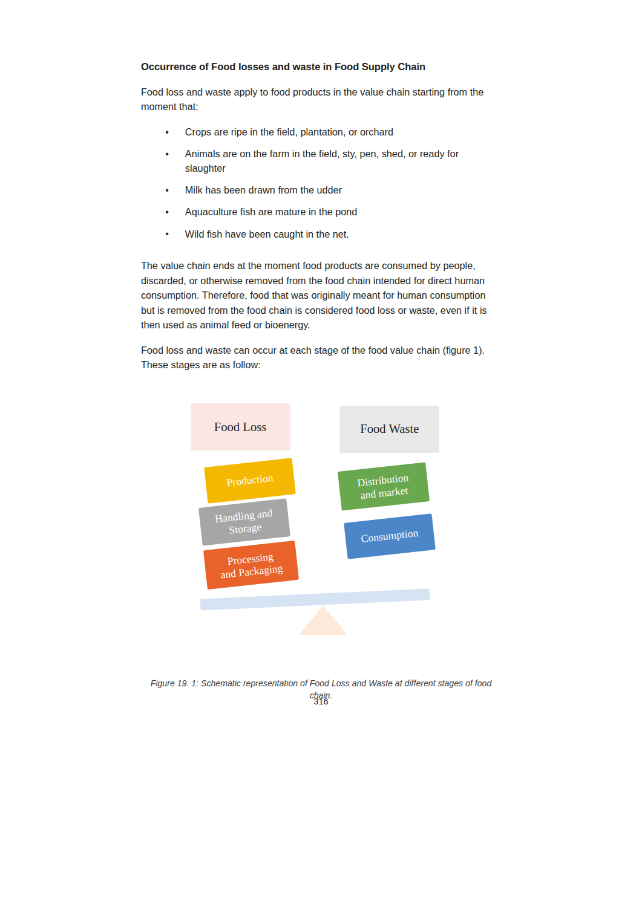Occurrence of Food losses and waste in Food Supply Chain
Food loss and waste apply to food products in the value chain starting from the moment that:
Crops are ripe in the field, plantation, or orchard
Animals are on the farm in the field, sty, pen, shed, or ready for slaughter
Milk has been drawn from the udder
Aquaculture fish are mature in the pond
Wild fish have been caught in the net.
The value chain ends at the moment food products are consumed by people, discarded, or otherwise removed from the food chain intended for direct human consumption. Therefore, food that was originally meant for human consumption but is removed from the food chain is considered food loss or waste, even if it is then used as animal feed or bioenergy.
Food loss and waste can occur at each stage of the food value chain (figure 1). These stages are as follow:
Food Loss
Food Waste
Production
Handling and
Storage
Processing
and Packaging
Distribution
and market
Consumption
Figure 19. 1: Schematic representation of Food Loss and Waste at different stages of food chain.
316